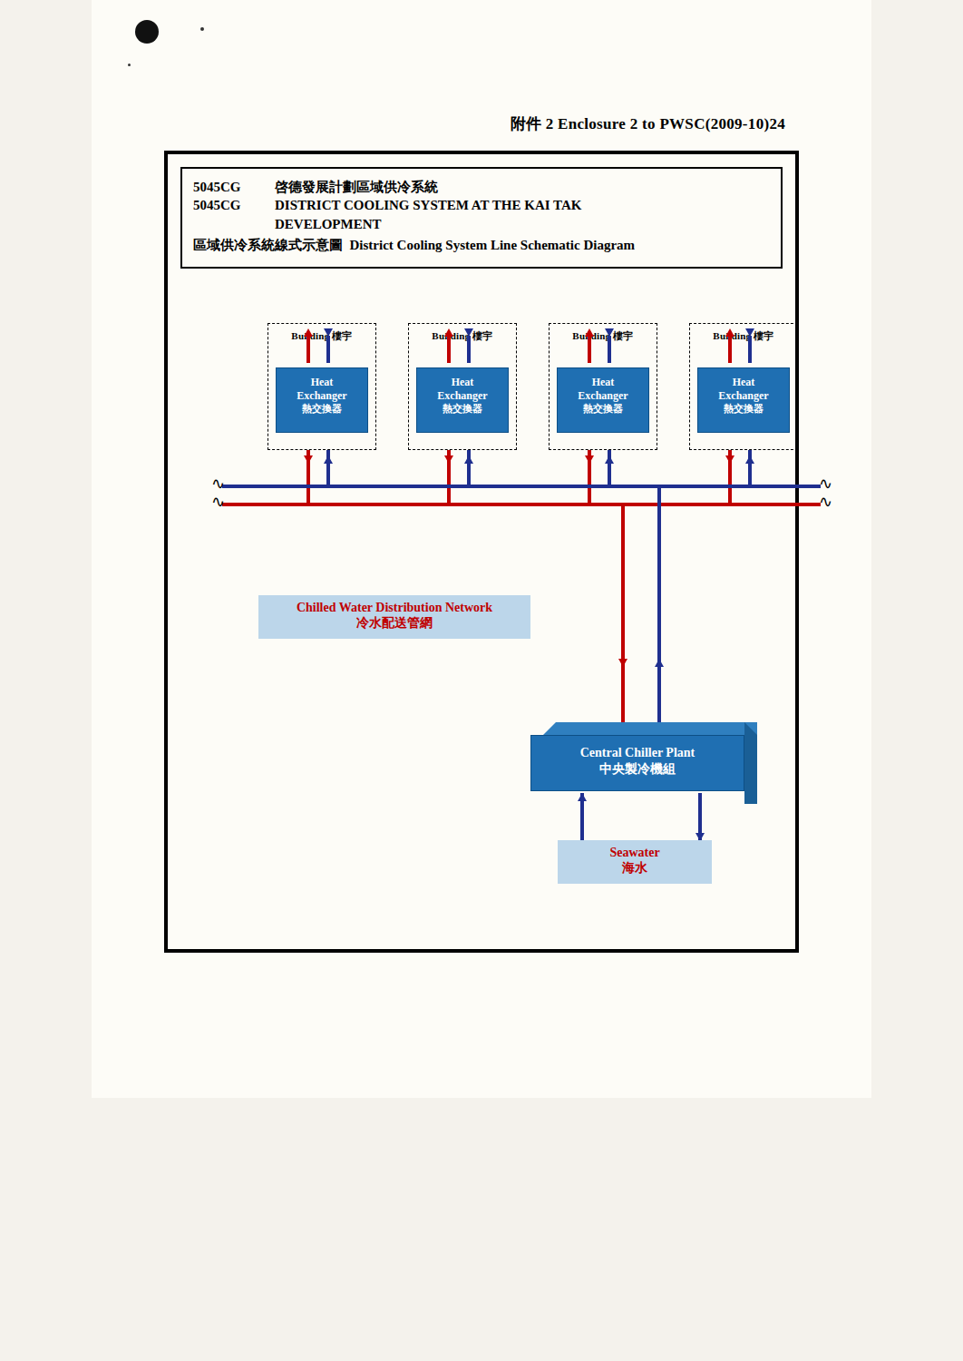附件 2 Enclosure 2 to PWSC(2009-10)24
| 5045CG | 啓德發展計劃區域供冷系統 |
| 5045CG | DISTRICT COOLING SYSTEM AT THE KAI TAK DEVELOPMENT |
區域供冷系統線式示意圖 District Cooling System Line Schematic Diagram
Building 樓宇
Heat
Exchanger
熱交換器
Building 樓宇
Heat
Exchanger
熱交換器
Building 樓宇
Heat
Exchanger
熱交換器
Building 樓宇
Heat
Exchanger
熱交換器
∿
∿
∿
∿
Chilled Water Distribution Network
冷水配送管網
Central Chiller Plant
中央製冷機組
Seawater
海水